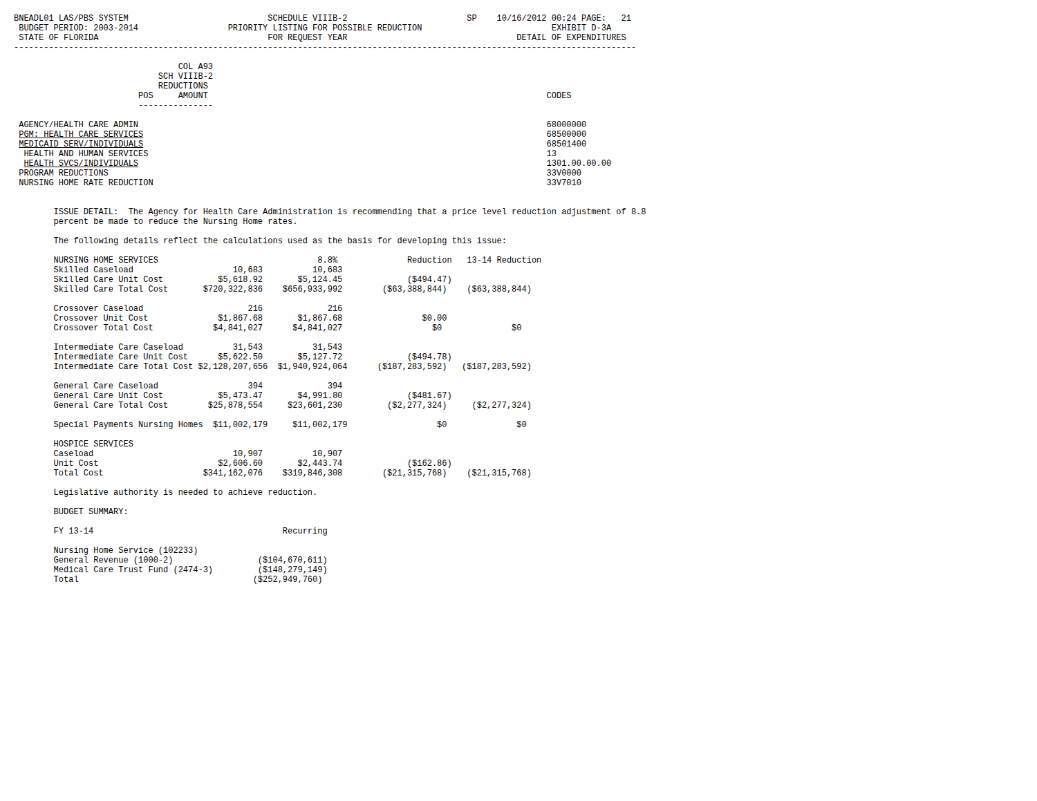BNEADL01 LAS/PBS SYSTEM SCHEDULE VIIIB-2 SP 10/16/2012 00:24 PAGE: 21 BUDGET PERIOD: 2003-2014 PRIORITY LISTING FOR POSSIBLE REDUCTION EXHIBIT D-3A STATE OF FLORIDA FOR REQUEST YEAR DETAIL OF EXPENDITURES ----------------------------------------------------------------------------------------------------------------------------- COL A93 SCH VIIIB-2 REDUCTIONS POS AMOUNT CODES --------------- AGENCY/HEALTH CARE ADMIN 68000000 PGM: HEALTH CARE SERVICES 68500000 MEDICAID SERV/INDIVIDUALS 68501400 HEALTH AND HUMAN SERVICES 13 HEALTH SVCS/INDIVIDUALS 1301.00.00.00 PROGRAM REDUCTIONS 33V0000 NURSING HOME RATE REDUCTION 33V7010 ISSUE DETAIL: The Agency for Health Care Administration is recommending that a price level reduction adjustment of 8.8 percent be made to reduce the Nursing Home rates. The following details reflect the calculations used as the basis for developing this issue: NURSING HOME SERVICES 8.8% Reduction 13-14 Reduction Skilled Caseload 10,683 10,683 Skilled Care Unit Cost $5,618.92 $5,124.45 ($494.47) Skilled Care Total Cost $720,322,836 $656,933,992 ($63,388,844) ($63,388,844) Crossover Caseload 216 216 Crossover Unit Cost $1,867.68 $1,867.68 $0.00 Crossover Total Cost $4,841,027 $4,841,027 $0 $0 Intermediate Care Caseload 31,543 31,543 Intermediate Care Unit Cost $5,622.50 $5,127.72 ($494.78) Intermediate Care Total Cost $2,128,207,656 $1,940,924,064 ($187,283,592) ($187,283,592) General Care Caseload 394 394 General Care Unit Cost $5,473.47 $4,991.80 ($481.67) General Care Total Cost $25,878,554 $23,601,230 ($2,277,324) ($2,277,324) Special Payments Nursing Homes $11,002,179 $11,002,179 $0 $0 HOSPICE SERVICES Caseload 10,907 10,907 Unit Cost $2,606.60 $2,443.74 ($162.86) Total Cost $341,162,076 $319,846,308 ($21,315,768) ($21,315,768) Legislative authority is needed to achieve reduction. BUDGET SUMMARY: FY 13-14 Recurring Nursing Home Service (102233) General Revenue (1000-2) ($104,670,611) Medical Care Trust Fund (2474-3) ($148,279,149) Total ($252,949,760)